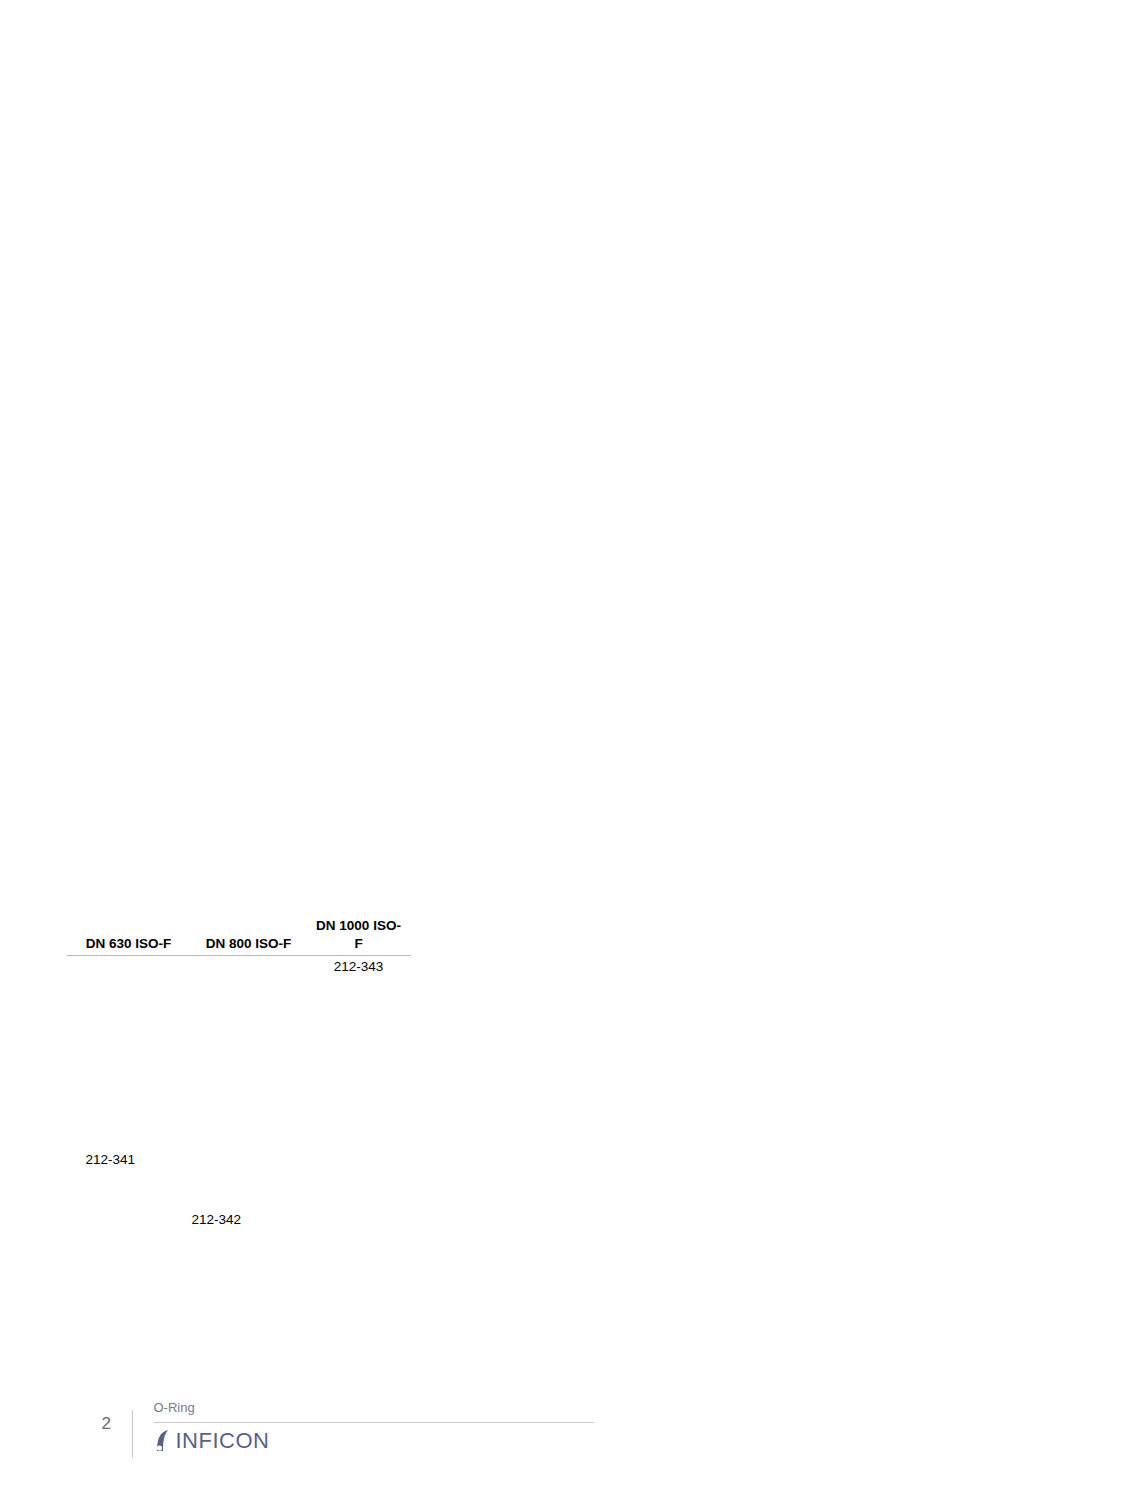| DN 630 ISO-F | DN 800 ISO-F | DN 1000 ISO-F |
| --- | --- | --- |
| | | 212-343 |
212-341
212-342
2
O-Ring
INFICON